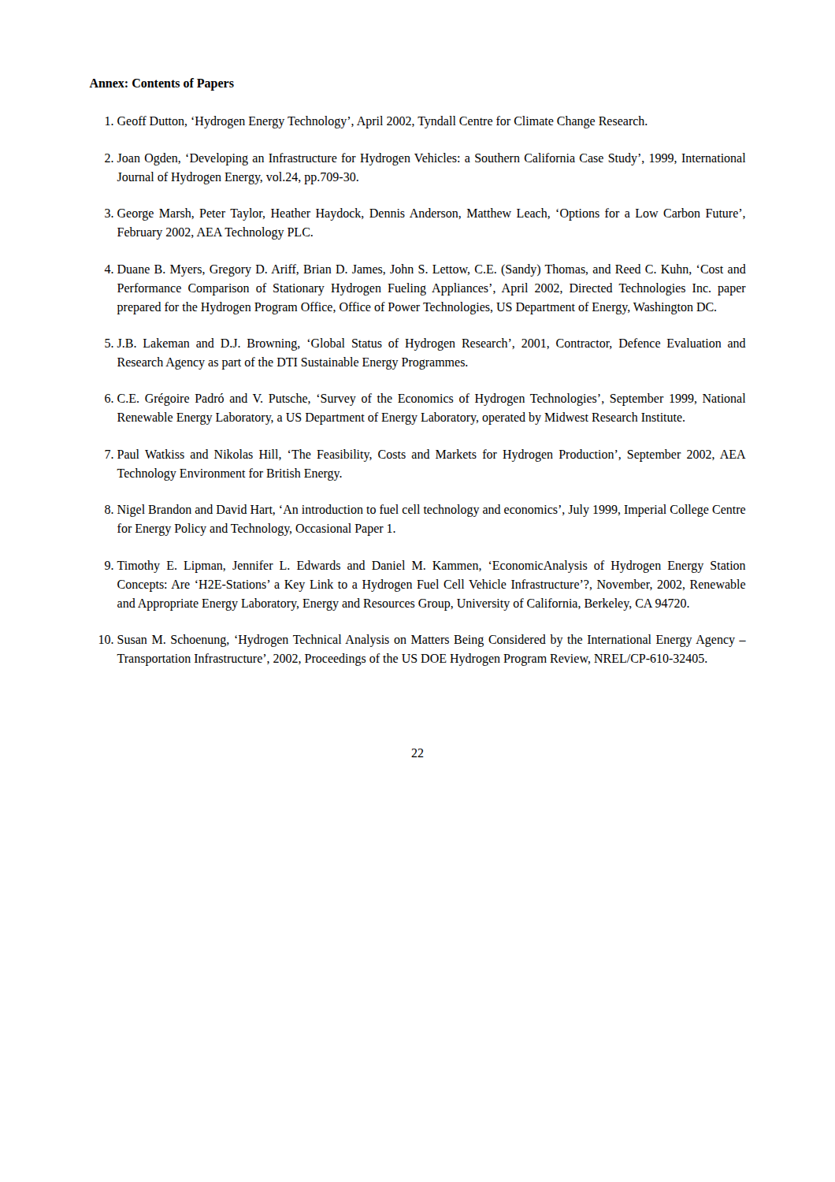Annex: Contents of Papers
Geoff Dutton, ‘Hydrogen Energy Technology’, April 2002, Tyndall Centre for Climate Change Research.
Joan Ogden, ‘Developing an Infrastructure for Hydrogen Vehicles: a Southern California Case Study’, 1999, International Journal of Hydrogen Energy, vol.24, pp.709-30.
George Marsh, Peter Taylor, Heather Haydock, Dennis Anderson, Matthew Leach, ‘Options for a Low Carbon Future’, February 2002, AEA Technology PLC.
Duane B. Myers, Gregory D. Ariff, Brian D. James, John S. Lettow, C.E. (Sandy) Thomas, and Reed C. Kuhn, ‘Cost and Performance Comparison of Stationary Hydrogen Fueling Appliances’, April 2002, Directed Technologies Inc. paper prepared for the Hydrogen Program Office, Office of Power Technologies, US Department of Energy, Washington DC.
J.B. Lakeman and D.J. Browning, ‘Global Status of Hydrogen Research’, 2001, Contractor, Defence Evaluation and Research Agency as part of the DTI Sustainable Energy Programmes.
C.E. Grégoire Padró and V. Putsche, ‘Survey of the Economics of Hydrogen Technologies’, September 1999, National Renewable Energy Laboratory, a US Department of Energy Laboratory, operated by Midwest Research Institute.
Paul Watkiss and Nikolas Hill, ‘The Feasibility, Costs and Markets for Hydrogen Production’, September 2002, AEA Technology Environment for British Energy.
Nigel Brandon and David Hart, ‘An introduction to fuel cell technology and economics’, July 1999, Imperial College Centre for Energy Policy and Technology, Occasional Paper 1.
Timothy E. Lipman, Jennifer L. Edwards and Daniel M. Kammen, ‘EconomicAnalysis of Hydrogen Energy Station Concepts: Are ‘H2E-Stations’ a Key Link to a Hydrogen Fuel Cell Vehicle Infrastructure’?, November, 2002, Renewable and Appropriate Energy Laboratory, Energy and Resources Group, University of California, Berkeley, CA 94720.
Susan M. Schoenung, ‘Hydrogen Technical Analysis on Matters Being Considered by the International Energy Agency – Transportation Infrastructure’, 2002, Proceedings of the US DOE Hydrogen Program Review, NREL/CP-610-32405.
22